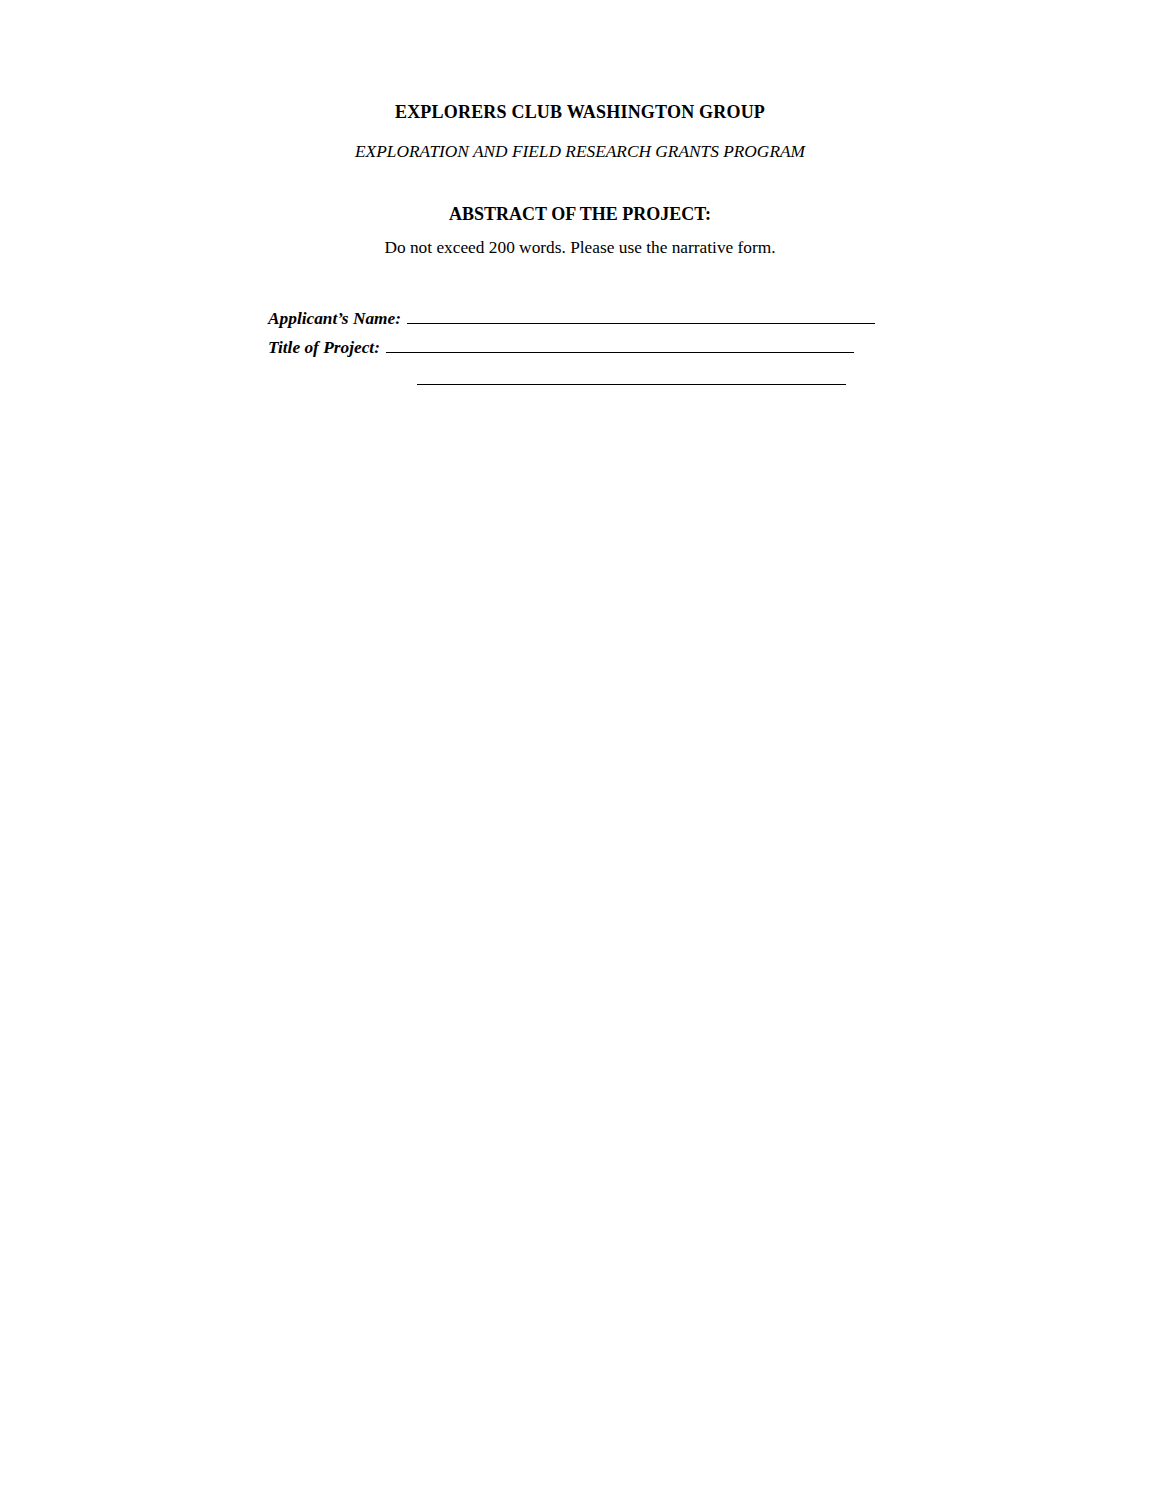EXPLORERS CLUB WASHINGTON GROUP
EXPLORATION AND FIELD RESEARCH GRANTS PROGRAM
ABSTRACT OF THE PROJECT:
Do not exceed 200 words. Please use the narrative form.
Applicant’s Name:
Title of Project: